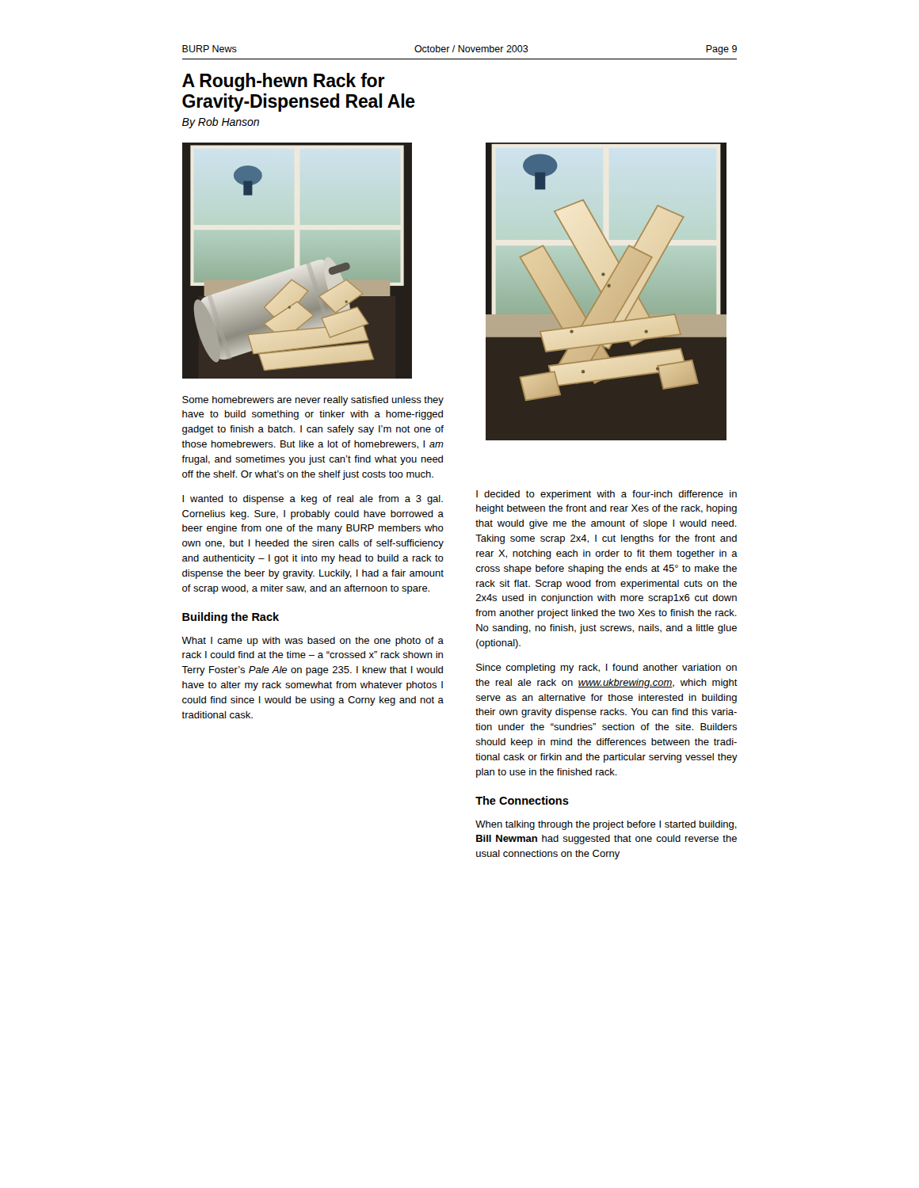BURP News October / November 2003 Page 9
A Rough-hewn Rack for
Gravity-Dispensed Real Ale
By Rob Hanson
Some homebrewers are never really satisfied unless they have to build something or tinker with a home-rigged gadget to finish a batch. I can safely say I’m not one of those homebrewers. But like a lot of homebrewers, I am frugal, and sometimes you just can’t find what you need off the shelf. Or what’s on the shelf just costs too much.
I wanted to dispense a keg of real ale from a 3 gal. Cornelius keg. Sure, I probably could have borrowed a beer engine from one of the many BURP members who own one, but I heeded the siren calls of self-sufficiency and authenticity – I got it into my head to build a rack to dispense the beer by gravity. Luckily, I had a fair amount of scrap wood, a miter saw, and an afternoon to spare.
Building the Rack
What I came up with was based on the one photo of a rack I could find at the time – a “crossed x” rack shown in Terry Foster’s Pale Ale on page 235. I knew that I would have to alter my rack somewhat from whatever photos I could find since I would be using a Corny keg and not a traditional cask.
I decided to experiment with a four-inch difference in height between the front and rear Xes of the rack, hoping that would give me the amount of slope I would need. Taking some scrap 2x4, I cut lengths for the front and rear X, notching each in order to fit them together in a cross shape before shaping the ends at 45° to make the rack sit flat. Scrap wood from experimental cuts on the 2x4s used in conjunction with more scrap1x6 cut down from another project linked the two Xes to finish the rack. No sanding, no finish, just screws, nails, and a little glue (optional).
Since completing my rack, I found another variation on the real ale rack on www.ukbrewing.com, which might serve as an alternative for those interested in building their own gravity dispense racks. You can find this variation under the “sundries” section of the site. Builders should keep in mind the differences between the traditional cask or firkin and the particular serving vessel they plan to use in the finished rack.
The Connections
When talking through the project before I started building, Bill Newman had suggested that one could reverse the usual connections on the Corny